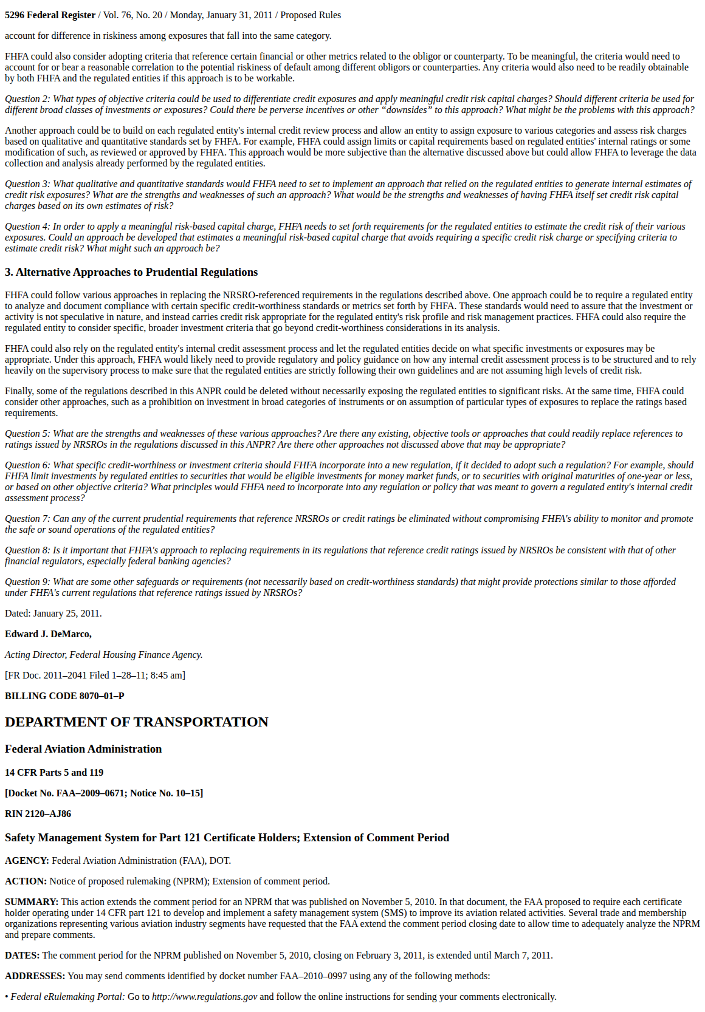5296 Federal Register / Vol. 76, No. 20 / Monday, January 31, 2011 / Proposed Rules
account for difference in riskiness among exposures that fall into the same category.
FHFA could also consider adopting criteria that reference certain financial or other metrics related to the obligor or counterparty. To be meaningful, the criteria would need to account for or bear a reasonable correlation to the potential riskiness of default among different obligors or counterparties. Any criteria would also need to be readily obtainable by both FHFA and the regulated entities if this approach is to be workable.
Question 2: What types of objective criteria could be used to differentiate credit exposures and apply meaningful credit risk capital charges? Should different criteria be used for different broad classes of investments or exposures? Could there be perverse incentives or other “downsides” to this approach? What might be the problems with this approach?
Another approach could be to build on each regulated entity's internal credit review process and allow an entity to assign exposure to various categories and assess risk charges based on qualitative and quantitative standards set by FHFA. For example, FHFA could assign limits or capital requirements based on regulated entities' internal ratings or some modification of such, as reviewed or approved by FHFA. This approach would be more subjective than the alternative discussed above but could allow FHFA to leverage the data collection and analysis already performed by the regulated entities.
Question 3: What qualitative and quantitative standards would FHFA need to set to implement an approach that relied on the regulated entities to generate internal estimates of credit risk exposures? What are the strengths and weaknesses of such an approach? What would be the strengths and weaknesses of having FHFA itself set credit risk capital charges based on its own estimates of risk?
Question 4: In order to apply a meaningful risk-based capital charge, FHFA needs to set forth requirements for the regulated entities to estimate the credit risk of their various exposures. Could an approach be developed that estimates a meaningful risk-based capital charge that avoids requiring a specific credit risk charge or specifying criteria to estimate credit risk? What might such an approach be?
3. Alternative Approaches to Prudential Regulations
FHFA could follow various approaches in replacing the NRSRO-referenced requirements in the regulations described above. One approach could be to require a regulated entity to analyze and document compliance with certain specific credit-worthiness standards or metrics set forth by FHFA. These standards would need to assure that the investment or activity is not speculative in nature, and instead carries credit risk appropriate for the regulated entity's risk profile and risk management practices. FHFA could also require the regulated entity to consider specific, broader investment criteria that go beyond credit-worthiness considerations in its analysis.
FHFA could also rely on the regulated entity's internal credit assessment process and let the regulated entities decide on what specific investments or exposures may be appropriate. Under this approach, FHFA would likely need to provide regulatory and policy guidance on how any internal credit assessment process is to be structured and to rely heavily on the supervisory process to make sure that the regulated entities are strictly following their own guidelines and are not assuming high levels of credit risk.
Finally, some of the regulations described in this ANPR could be deleted without necessarily exposing the regulated entities to significant risks. At the same time, FHFA could consider other approaches, such as a prohibition on investment in broad categories of instruments or on assumption of particular types of exposures to replace the ratings based requirements.
Question 5: What are the strengths and weaknesses of these various approaches? Are there any existing, objective tools or approaches that could readily replace references to ratings issued by NRSROs in the regulations discussed in this ANPR? Are there other approaches not discussed above that may be appropriate?
Question 6: What specific credit-worthiness or investment criteria should FHFA incorporate into a new regulation, if it decided to adopt such a regulation? For example, should FHFA limit investments by regulated entities to securities that would be eligible investments for money market funds, or to securities with original maturities of one-year or less, or based on other objective criteria? What principles would FHFA need to incorporate into any regulation or policy that was meant to govern a regulated entity's internal credit assessment process?
Question 7: Can any of the current prudential requirements that reference NRSROs or credit ratings be eliminated without compromising FHFA's ability to monitor and promote the safe or sound operations of the regulated entities?
Question 8: Is it important that FHFA's approach to replacing requirements in its regulations that reference credit ratings issued by NRSROs be consistent with that of other financial regulators, especially federal banking agencies?
Question 9: What are some other safeguards or requirements (not necessarily based on credit-worthiness standards) that might provide protections similar to those afforded under FHFA's current regulations that reference ratings issued by NRSROs?
Dated: January 25, 2011.
Edward J. DeMarco,
Acting Director, Federal Housing Finance Agency.
[FR Doc. 2011–2041 Filed 1–28–11; 8:45 am]
BILLING CODE 8070–01–P
DEPARTMENT OF TRANSPORTATION
Federal Aviation Administration
14 CFR Parts 5 and 119
[Docket No. FAA–2009–0671; Notice No. 10–15]
RIN 2120–AJ86
Safety Management System for Part 121 Certificate Holders; Extension of Comment Period
AGENCY: Federal Aviation Administration (FAA), DOT.
ACTION: Notice of proposed rulemaking (NPRM); Extension of comment period.
SUMMARY: This action extends the comment period for an NPRM that was published on November 5, 2010. In that document, the FAA proposed to require each certificate holder operating under 14 CFR part 121 to develop and implement a safety management system (SMS) to improve its aviation related activities. Several trade and membership organizations representing various aviation industry segments have requested that the FAA extend the comment period closing date to allow time to adequately analyze the NPRM and prepare comments.
DATES: The comment period for the NPRM published on November 5, 2010, closing on February 3, 2011, is extended until March 7, 2011.
ADDRESSES: You may send comments identified by docket number FAA–2010–0997 using any of the following methods:
• Federal eRulemaking Portal: Go to http://www.regulations.gov and follow the online instructions for sending your comments electronically.